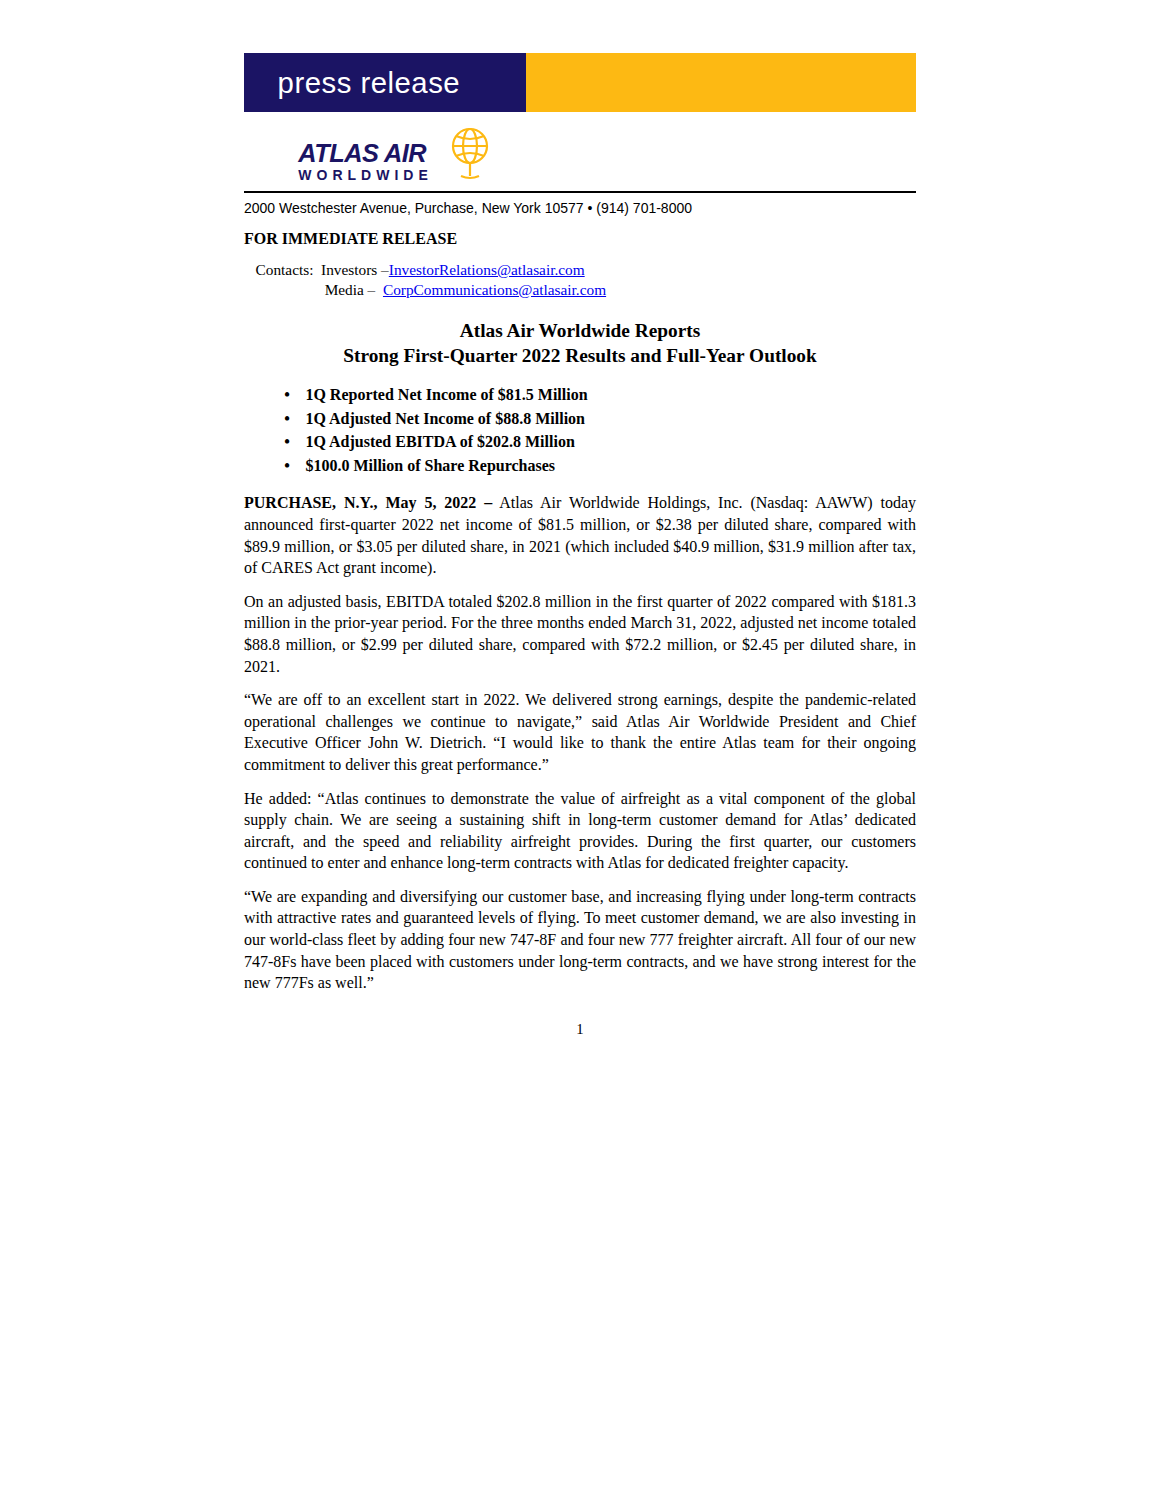press release
ATLAS AIR
WORLDWIDE
2000 Westchester Avenue, Purchase, New York 10577 • (914) 701-8000
FOR IMMEDIATE RELEASE
Contacts: Investors –InvestorRelations@atlasair.com
Media – CorpCommunications@atlasair.com
Atlas Air Worldwide Reports
Strong First-Quarter 2022 Results and Full-Year Outlook
1Q Reported Net Income of $81.5 Million
1Q Adjusted Net Income of $88.8 Million
1Q Adjusted EBITDA of $202.8 Million
$100.0 Million of Share Repurchases
PURCHASE, N.Y., May 5, 2022 – Atlas Air Worldwide Holdings, Inc. (Nasdaq: AAWW) today announced first-quarter 2022 net income of $81.5 million, or $2.38 per diluted share, compared with $89.9 million, or $3.05 per diluted share, in 2021 (which included $40.9 million, $31.9 million after tax, of CARES Act grant income).
On an adjusted basis, EBITDA totaled $202.8 million in the first quarter of 2022 compared with $181.3 million in the prior-year period. For the three months ended March 31, 2022, adjusted net income totaled $88.8 million, or $2.99 per diluted share, compared with $72.2 million, or $2.45 per diluted share, in 2021.
“We are off to an excellent start in 2022. We delivered strong earnings, despite the pandemic-related operational challenges we continue to navigate,” said Atlas Air Worldwide President and Chief Executive Officer John W. Dietrich. “I would like to thank the entire Atlas team for their ongoing commitment to deliver this great performance.”
He added: “Atlas continues to demonstrate the value of airfreight as a vital component of the global supply chain. We are seeing a sustaining shift in long-term customer demand for Atlas’ dedicated aircraft, and the speed and reliability airfreight provides. During the first quarter, our customers continued to enter and enhance long-term contracts with Atlas for dedicated freighter capacity.
“We are expanding and diversifying our customer base, and increasing flying under long-term contracts with attractive rates and guaranteed levels of flying. To meet customer demand, we are also investing in our world-class fleet by adding four new 747-8F and four new 777 freighter aircraft. All four of our new 747-8Fs have been placed with customers under long-term contracts, and we have strong interest for the new 777Fs as well.”
1